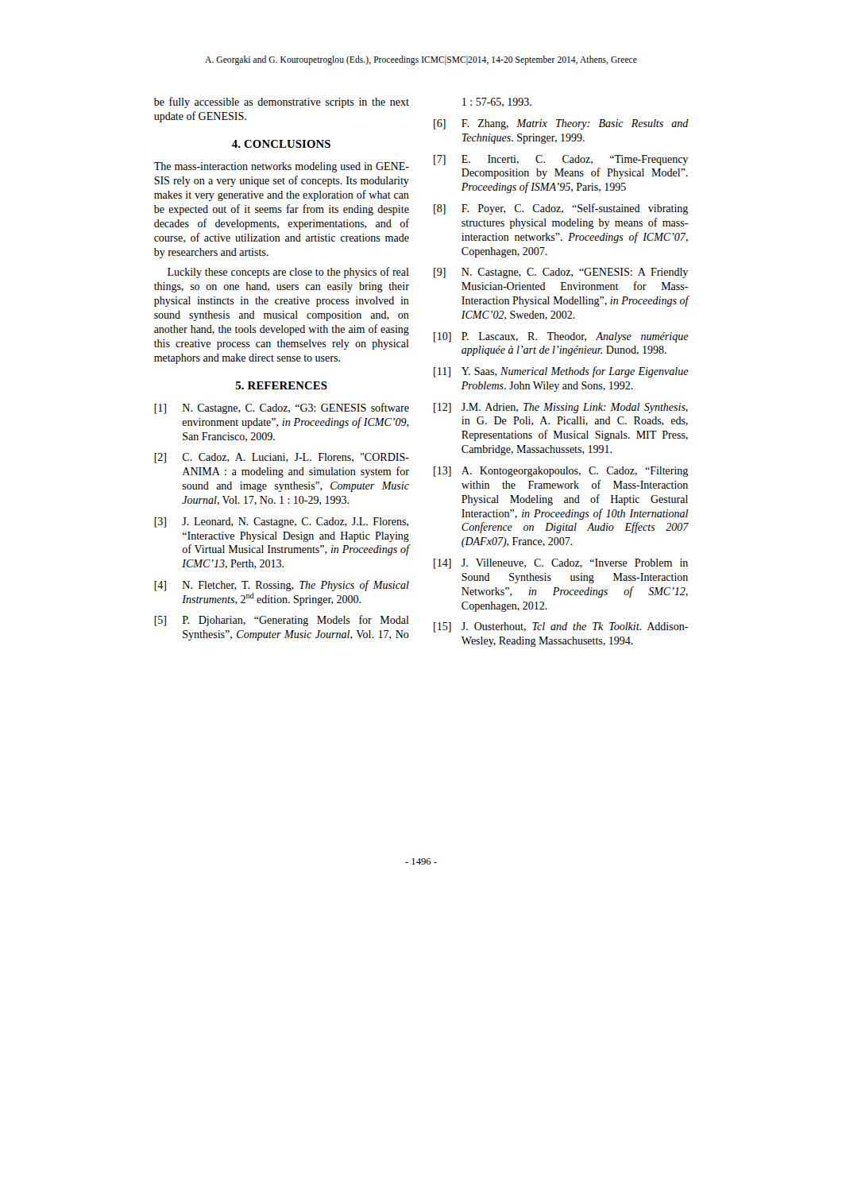A. Georgaki and G. Kouroupetroglou (Eds.), Proceedings ICMC|SMC|2014, 14-20 September 2014, Athens, Greece
be fully accessible as demonstrative scripts in the next update of GENESIS.
4. CONCLUSIONS
The mass-interaction networks modeling used in GENE-SIS rely on a very unique set of concepts. Its modularity makes it very generative and the exploration of what can be expected out of it seems far from its ending despite decades of developments, experimentations, and of course, of active utilization and artistic creations made by researchers and artists.
Luckily these concepts are close to the physics of real things, so on one hand, users can easily bring their physical instincts in the creative process involved in sound synthesis and musical composition and, on another hand, the tools developed with the aim of easing this creative process can themselves rely on physical metaphors and make direct sense to users.
5. REFERENCES
[1] N. Castagne, C. Cadoz, “G3: GENESIS software environment update”, in Proceedings of ICMC’09, San Francisco, 2009.
[2] C. Cadoz, A. Luciani, J-L. Florens, "CORDIS-ANIMA : a modeling and simulation system for sound and image synthesis", Computer Music Journal, Vol. 17, No. 1 : 10-29, 1993.
[3] J. Leonard, N. Castagne, C. Cadoz, J.L. Florens, “Interactive Physical Design and Haptic Playing of Virtual Musical Instruments”, in Proceedings of ICMC’13, Perth, 2013.
[4] N. Fletcher, T. Rossing, The Physics of Musical Instruments, 2nd edition. Springer, 2000.
[5] P. Djoharian, “Generating Models for Modal Synthesis”, Computer Music Journal, Vol. 17, No 1 : 57-65, 1993.
[6] F. Zhang, Matrix Theory: Basic Results and Techniques. Springer, 1999.
[7] E. Incerti, C. Cadoz, “Time-Frequency Decomposition by Means of Physical Model”. Proceedings of ISMA’95, Paris, 1995
[8] F. Poyer, C. Cadoz, “Self-sustained vibrating structures physical modeling by means of mass-interaction networks”. Proceedings of ICMC’07, Copenhagen, 2007.
[9] N. Castagne, C. Cadoz, “GENESIS: A Friendly Musician-Oriented Environment for Mass-Interaction Physical Modelling”, in Proceedings of ICMC’02, Sweden, 2002.
[10] P. Lascaux, R. Theodor, Analyse numérique appliquée à l’art de l’ingénieur. Dunod, 1998.
[11] Y. Saas, Numerical Methods for Large Eigenvalue Problems. John Wiley and Sons, 1992.
[12] J.M. Adrien, The Missing Link: Modal Synthesis, in G. De Poli, A. Picalli, and C. Roads, eds, Representations of Musical Signals. MIT Press, Cambridge, Massachussets, 1991.
[13] A. Kontogeorgakopoulos, C. Cadoz, “Filtering within the Framework of Mass-Interaction Physical Modeling and of Haptic Gestural Interaction”, in Proceedings of 10th International Conference on Digital Audio Effects 2007 (DAFx07), France, 2007.
[14] J. Villeneuve, C. Cadoz, “Inverse Problem in Sound Synthesis using Mass-Interaction Networks”, in Proceedings of SMC’12, Copenhagen, 2012.
[15] J. Ousterhout, Tcl and the Tk Toolkit. Addison-Wesley, Reading Massachusetts, 1994.
- 1496 -